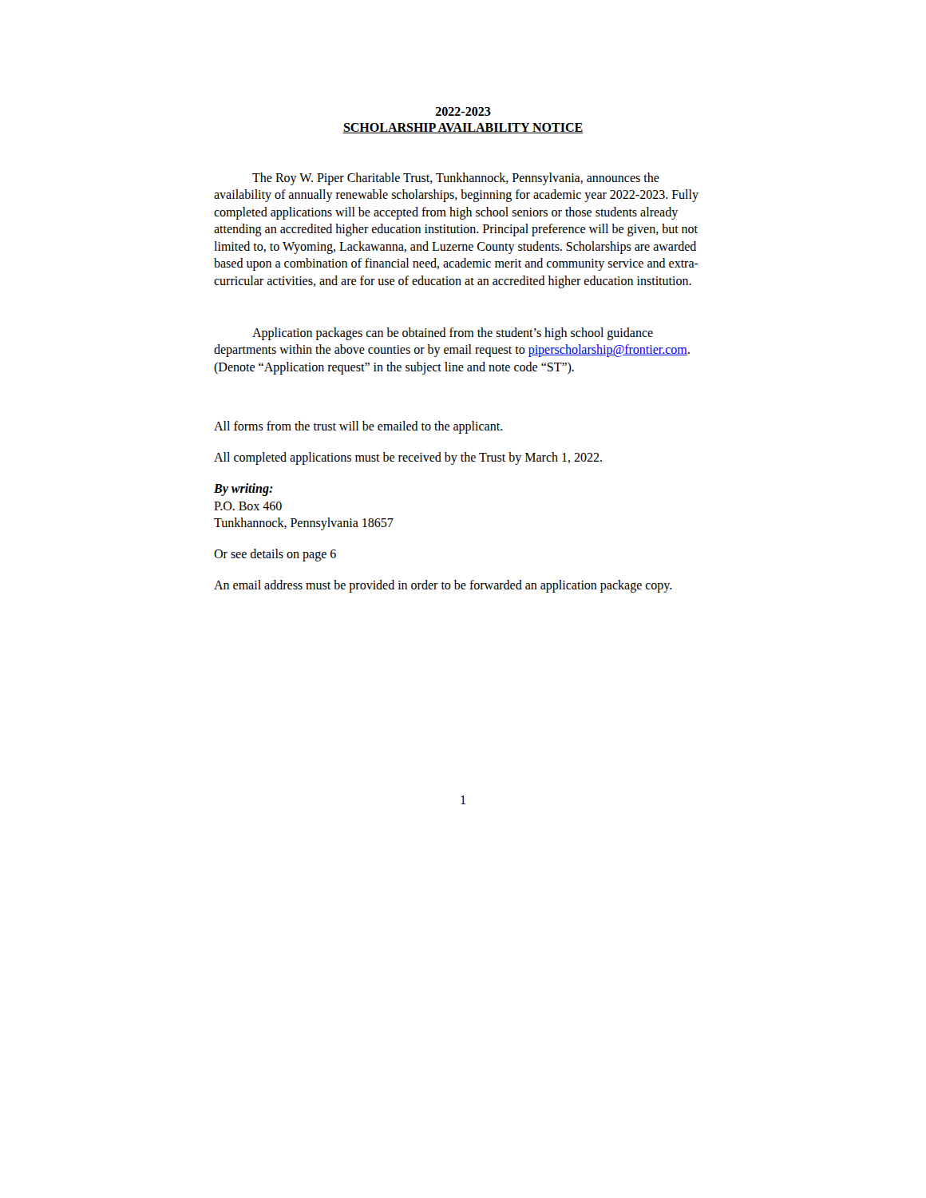2022-2023
SCHOLARSHIP AVAILABILITY NOTICE
The Roy W. Piper Charitable Trust, Tunkhannock, Pennsylvania, announces the availability of annually renewable scholarships, beginning for academic year 2022-2023. Fully completed applications will be accepted from high school seniors or those students already attending an accredited higher education institution. Principal preference will be given, but not limited to, to Wyoming, Lackawanna, and Luzerne County students. Scholarships are awarded based upon a combination of financial need, academic merit and community service and extra-curricular activities, and are for use of education at an accredited higher education institution.
Application packages can be obtained from the student’s high school guidance departments within the above counties or by email request to piperscholarship@frontier.com.
(Denote “Application request” in the subject line and note code “ST”).
All forms from the trust will be emailed to the applicant.
All completed applications must be received by the Trust by March 1, 2022.
By writing:
P.O. Box 460
Tunkhannock, Pennsylvania 18657
Or see details on page 6
An email address must be provided in order to be forwarded an application package copy.
1